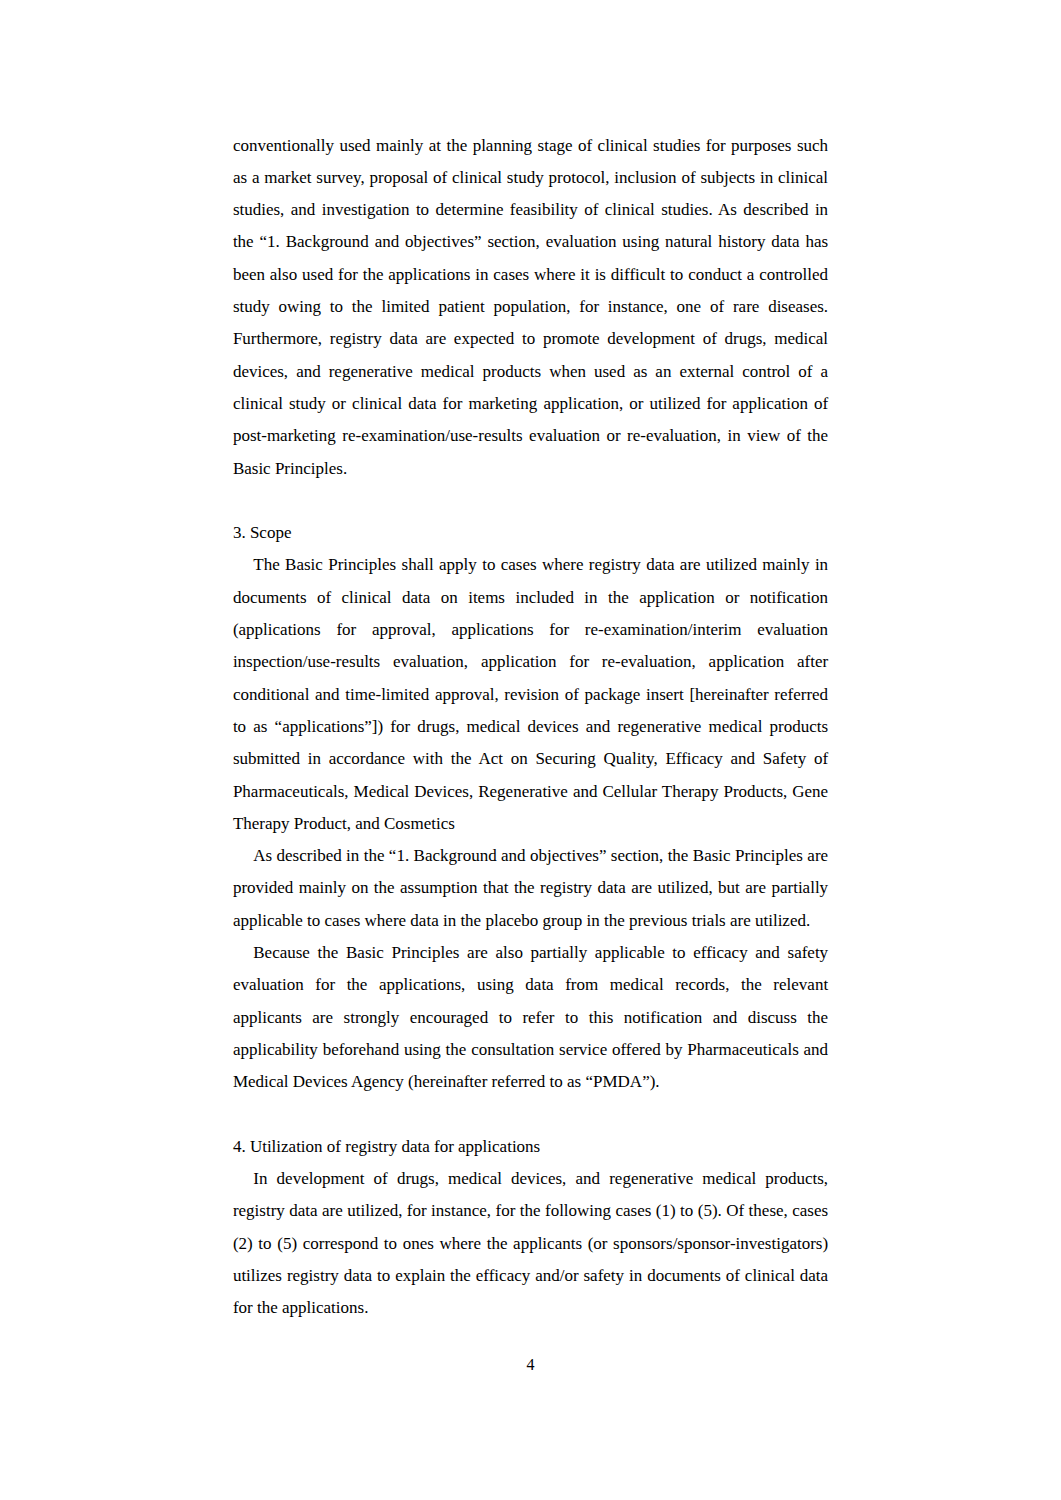conventionally used mainly at the planning stage of clinical studies for purposes such as a market survey, proposal of clinical study protocol, inclusion of subjects in clinical studies, and investigation to determine feasibility of clinical studies. As described in the “1. Background and objectives” section, evaluation using natural history data has been also used for the applications in cases where it is difficult to conduct a controlled study owing to the limited patient population, for instance, one of rare diseases. Furthermore, registry data are expected to promote development of drugs, medical devices, and regenerative medical products when used as an external control of a clinical study or clinical data for marketing application, or utilized for application of post-marketing re-examination/use-results evaluation or re-evaluation, in view of the Basic Principles.
3. Scope
The Basic Principles shall apply to cases where registry data are utilized mainly in documents of clinical data on items included in the application or notification (applications for approval, applications for re-examination/interim evaluation inspection/use-results evaluation, application for re-evaluation, application after conditional and time-limited approval, revision of package insert [hereinafter referred to as “applications”]) for drugs, medical devices and regenerative medical products submitted in accordance with the Act on Securing Quality, Efficacy and Safety of Pharmaceuticals, Medical Devices, Regenerative and Cellular Therapy Products, Gene Therapy Product, and Cosmetics
As described in the “1. Background and objectives” section, the Basic Principles are provided mainly on the assumption that the registry data are utilized, but are partially applicable to cases where data in the placebo group in the previous trials are utilized.
Because the Basic Principles are also partially applicable to efficacy and safety evaluation for the applications, using data from medical records, the relevant applicants are strongly encouraged to refer to this notification and discuss the applicability beforehand using the consultation service offered by Pharmaceuticals and Medical Devices Agency (hereinafter referred to as “PMDA”).
4. Utilization of registry data for applications
In development of drugs, medical devices, and regenerative medical products, registry data are utilized, for instance, for the following cases (1) to (5). Of these, cases (2) to (5) correspond to ones where the applicants (or sponsors/sponsor-investigators) utilizes registry data to explain the efficacy and/or safety in documents of clinical data for the applications.
4